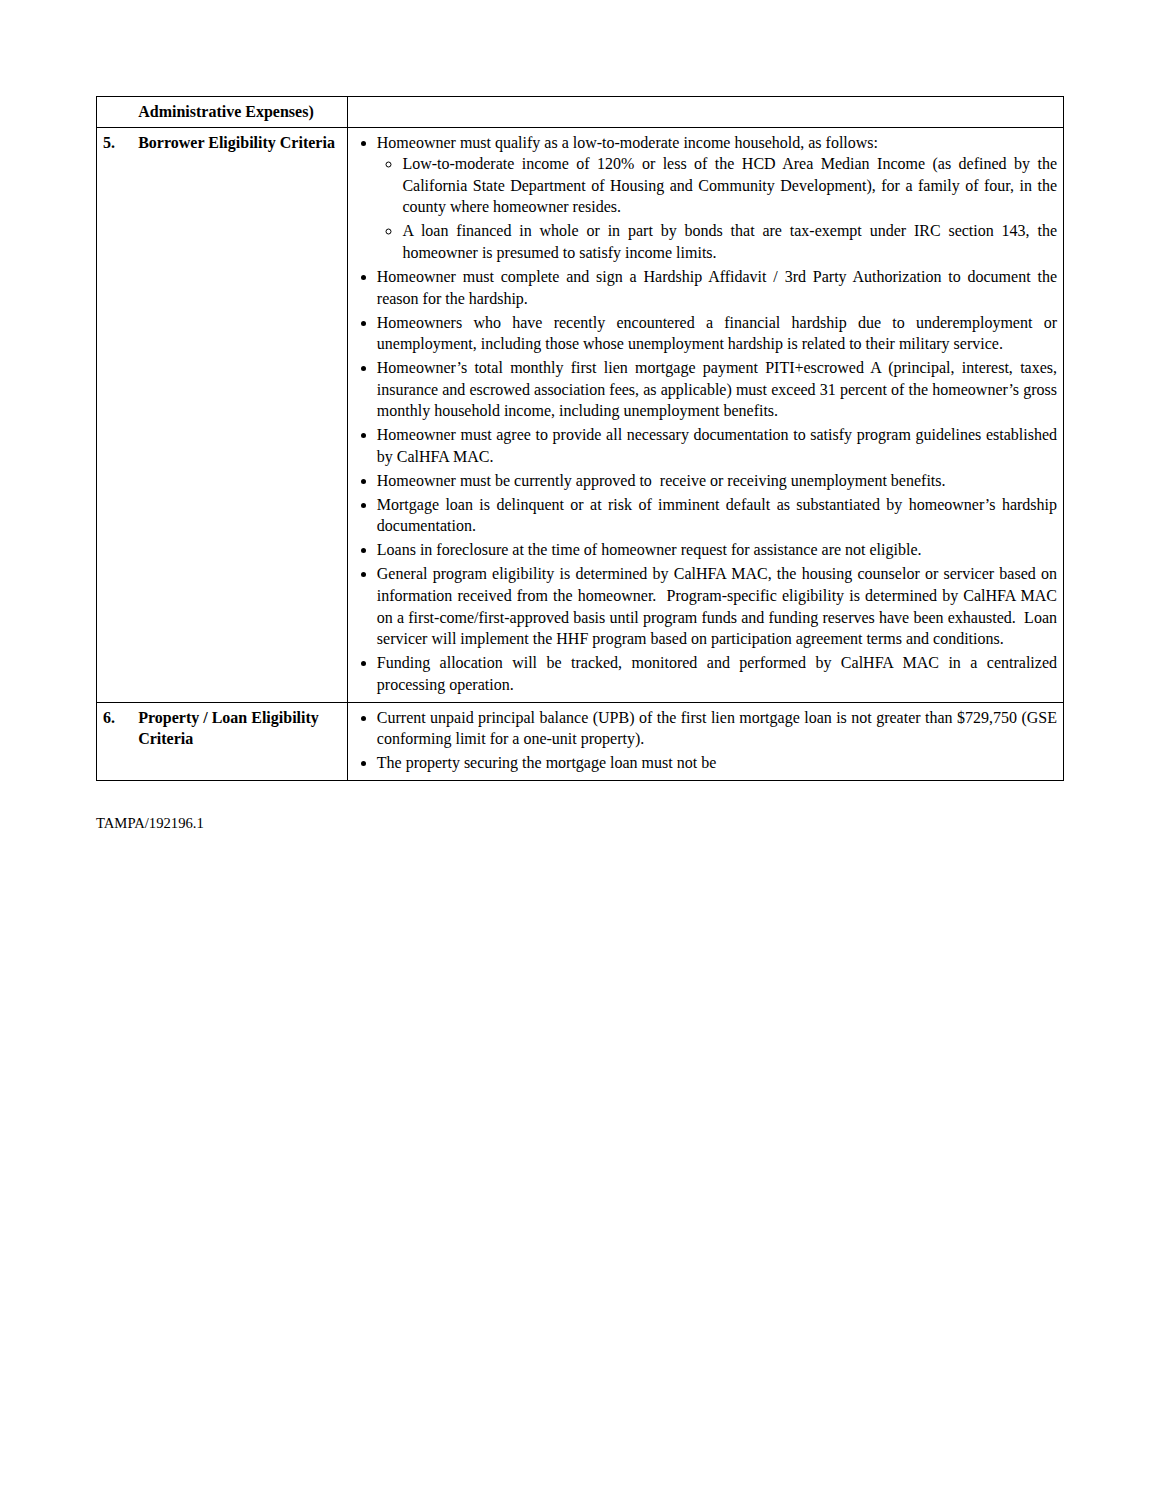| Administrative Expenses) | |
| 5. Borrower Eligibility Criteria | Homeowner must qualify as a low-to-moderate income household, as follows: Low-to-moderate income of 120% or less of the HCD Area Median Income (as defined by the California State Department of Housing and Community Development), for a family of four, in the county where homeowner resides. A loan financed in whole or in part by bonds that are tax-exempt under IRC section 143, the homeowner is presumed to satisfy income limits. Homeowner must complete and sign a Hardship Affidavit / 3rd Party Authorization to document the reason for the hardship. Homeowners who have recently encountered a financial hardship due to underemployment or unemployment, including those whose unemployment hardship is related to their military service. Homeowner’s total monthly first lien mortgage payment PITI+escrowed A (principal, interest, taxes, insurance and escrowed association fees, as applicable) must exceed 31 percent of the homeowner’s gross monthly household income, including unemployment benefits. Homeowner must agree to provide all necessary documentation to satisfy program guidelines established by CalHFA MAC. Homeowner must be currently approved to receive or receiving unemployment benefits. Mortgage loan is delinquent or at risk of imminent default as substantiated by homeowner’s hardship documentation. Loans in foreclosure at the time of homeowner request for assistance are not eligible. General program eligibility is determined by CalHFA MAC, the housing counselor or servicer based on information received from the homeowner. Program-specific eligibility is determined by CalHFA MAC on a first-come/first-approved basis until program funds and funding reserves have been exhausted. Loan servicer will implement the HHF program based on participation agreement terms and conditions. Funding allocation will be tracked, monitored and performed by CalHFA MAC in a centralized processing operation. |
| 6. Property / Loan Eligibility Criteria | Current unpaid principal balance (UPB) of the first lien mortgage loan is not greater than $729,750 (GSE conforming limit for a one-unit property). The property securing the mortgage loan must not be |
TAMPA/192196.1